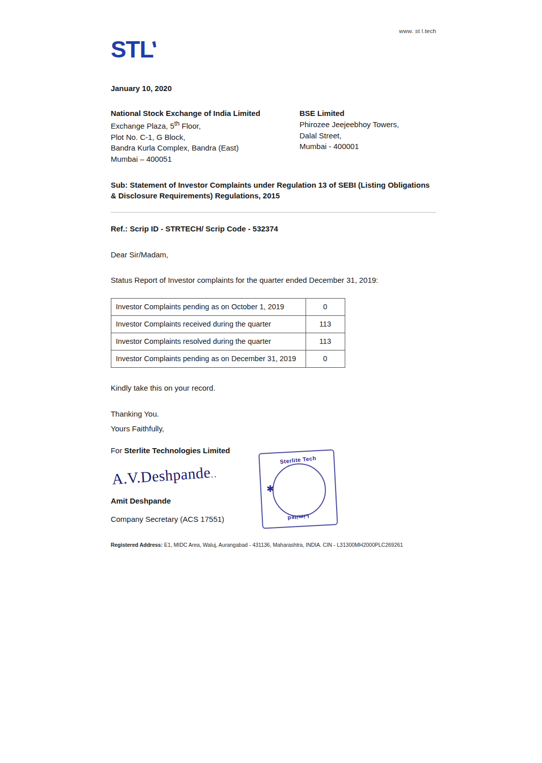www. st l.tech
STL'
January 10, 2020
| National Stock Exchange of India Limited Exchange Plaza, 5 th Floor, Plot No. C-1, G Block, Bandra Kurla Complex, Bandra (East) Mumbai – 400051 | BSE Limited Phirozee Jeejeebhoy Towers, Dalal Street, Mumbai - 400001 |
Sub: Statement of Investor Complaints under Regulation 13 of SEBI (Listing Obligations & Disclosure Requirements) Regulations, 2015
Ref.: Scrip ID - STRTECH/ Scrip Code - 532374
Dear Sir/Madam,
Status Report of Investor complaints for the quarter ended December 31, 2019:
| Investor Complaints pending as on October 1, 2019 | 0 |
| Investor Complaints received during the quarter | 113 |
| Investor Complaints resolved during the quarter | 113 |
| Investor Complaints pending as on December 31, 2019 | 0 |
Kindly take this on your record.
Thanking You.
Yours Faithfully,
For Sterlite Technologies Limited
A.V.Deshpande..
✱
Sterlite Tech
Limited
Amit Deshpande
Company Secretary (ACS 17551)
Registered Address: E1, MIDC Area, Waluj, Aurangabad - 431136, Maharashtra, INDIA. CIN - L31300MH2000PLC269261